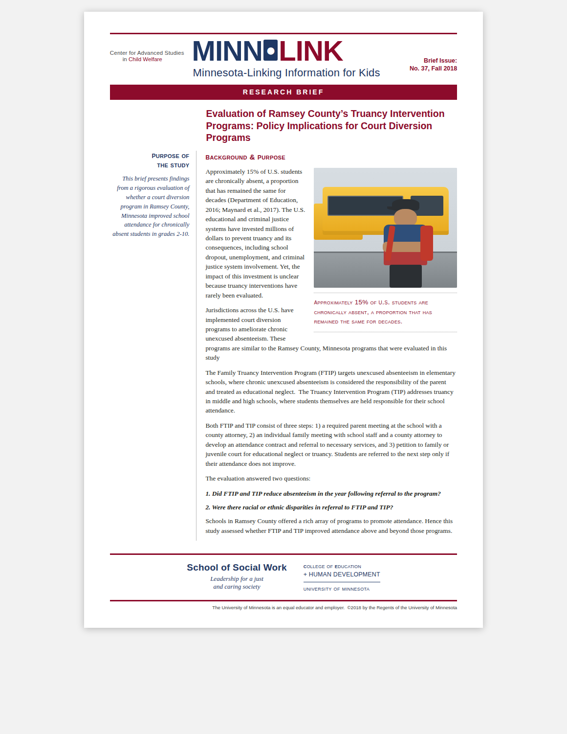Center for Advanced Studies
in Child Welfare
MINN●LINK
Minnesota-Linking Information for Kids
Brief Issue:
No. 37, Fall 2018
RESEARCH BRIEF
Evaluation of Ramsey County’s Truancy Intervention
Programs: Policy Implications for Court Diversion Programs
Purpose of
the study
This brief presents findings from a rigorous evaluation of whether a court diversion program in Ramsey County, Minnesota improved school attendance for chronically absent students in grades 2-10.
Background & Purpose
Approximately 15% of U.S. students are chronically absent, a proportion that has remained the same for decades.
Approximately 15% of U.S. students are chronically absent, a proportion that has remained the same for decades (Department of Education, 2016; Maynard et al., 2017). The U.S. educational and criminal justice systems have invested millions of dollars to prevent truancy and its consequences, including school dropout, unemployment, and criminal justice system involvement. Yet, the impact of this investment is unclear because truancy interventions have rarely been evaluated.
Jurisdictions across the U.S. have implemented court diversion programs to ameliorate chronic unexcused absenteeism. These programs are similar to the Ramsey County, Minnesota programs that were evaluated in this study
The Family Truancy Intervention Program (FTIP) targets unexcused absenteeism in elementary schools, where chronic unexcused absenteeism is considered the responsibility of the parent and treated as educational neglect. The Truancy Intervention Program (TIP) addresses truancy in middle and high schools, where students themselves are held responsible for their school attendance.
Both FTIP and TIP consist of three steps: 1) a required parent meeting at the school with a county attorney, 2) an individual family meeting with school staff and a county attorney to develop an attendance contract and referral to necessary services, and 3) petition to family or juvenile court for educational neglect or truancy. Students are referred to the next step only if their attendance does not improve.
The evaluation answered two questions:
1. Did FTIP and TIP reduce absenteeism in the year following referral to the program?
2. Were there racial or ethnic disparities in referral to FTIP and TIP?
Schools in Ramsey County offered a rich array of programs to promote attendance. Hence this study assessed whether FTIP and TIP improved attendance above and beyond those programs.
School of Social Work
Leadership for a just
and caring society
College of Education
+ HUMAN DEVELOPMENT
University of Minnesota
The University of Minnesota is an equal educator and employer. ©2018 by the Regents of the University of Minnesota